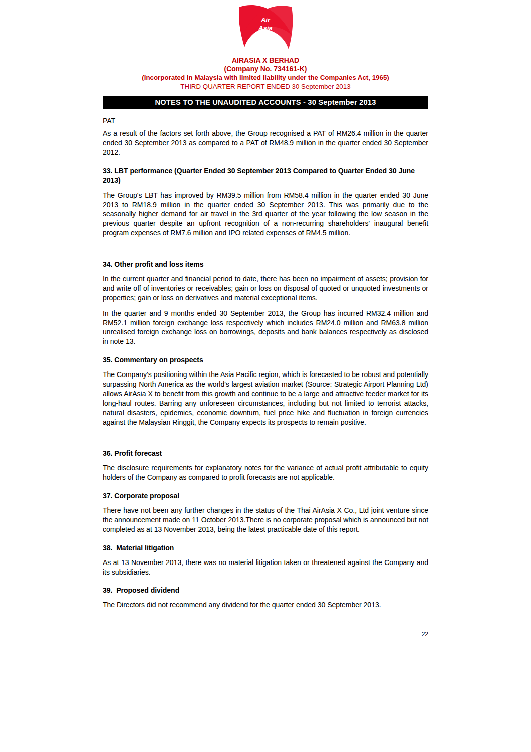Air Asia
AIRASIA X BERHAD
(Company No. 734161-K)
(Incorporated in Malaysia with limited liability under the Companies Act, 1965)
THIRD QUARTER REPORT ENDED 30 September 2013
NOTES TO THE UNAUDITED ACCOUNTS - 30 September 2013
PAT
As a result of the factors set forth above, the Group recognised a PAT of RM26.4 million in the quarter ended 30 September 2013 as compared to a PAT of RM48.9 million in the quarter ended 30 September 2012.
33. LBT performance (Quarter Ended 30 September 2013 Compared to Quarter Ended 30 June 2013)
The Group's LBT has improved by RM39.5 million from RM58.4 million in the quarter ended 30 June 2013 to RM18.9 million in the quarter ended 30 September 2013. This was primarily due to the seasonally higher demand for air travel in the 3rd quarter of the year following the low season in the previous quarter despite an upfront recognition of a non-recurring shareholders' inaugural benefit program expenses of RM7.6 million and IPO related expenses of RM4.5 million.
34. Other profit and loss items
In the current quarter and financial period to date, there has been no impairment of assets; provision for and write off of inventories or receivables; gain or loss on disposal of quoted or unquoted investments or properties; gain or loss on derivatives and material exceptional items.
In the quarter and 9 months ended 30 September 2013, the Group has incurred RM32.4 million and RM52.1 million foreign exchange loss respectively which includes RM24.0 million and RM63.8 million unrealised foreign exchange loss on borrowings, deposits and bank balances respectively as disclosed in note 13.
35. Commentary on prospects
The Company's positioning within the Asia Pacific region, which is forecasted to be robust and potentially surpassing North America as the world's largest aviation market (Source: Strategic Airport Planning Ltd) allows AirAsia X to benefit from this growth and continue to be a large and attractive feeder market for its long-haul routes. Barring any unforeseen circumstances, including but not limited to terrorist attacks, natural disasters, epidemics, economic downturn, fuel price hike and fluctuation in foreign currencies against the Malaysian Ringgit, the Company expects its prospects to remain positive.
36. Profit forecast
The disclosure requirements for explanatory notes for the variance of actual profit attributable to equity holders of the Company as compared to profit forecasts are not applicable.
37. Corporate proposal
There have not been any further changes in the status of the Thai AirAsia X Co., Ltd joint venture since the announcement made on 11 October 2013.There is no corporate proposal which is announced but not completed as at 13 November 2013, being the latest practicable date of this report.
38. Material litigation
As at 13 November 2013, there was no material litigation taken or threatened against the Company and its subsidiaries.
39. Proposed dividend
The Directors did not recommend any dividend for the quarter ended 30 September 2013.
22